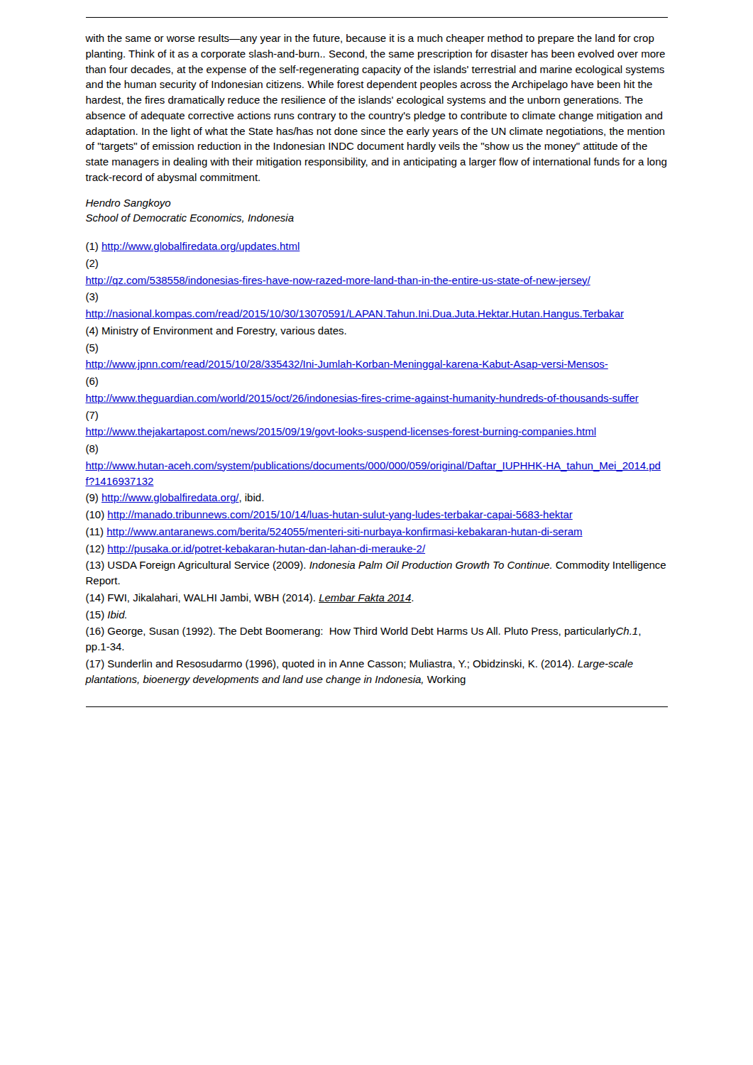with the same or worse results—any year in the future, because it is a much cheaper method to prepare the land for crop planting. Think of it as a corporate slash-and-burn.. Second, the same prescription for disaster has been evolved over more than four decades, at the expense of the self-regenerating capacity of the islands' terrestrial and marine ecological systems and the human security of Indonesian citizens. While forest dependent peoples across the Archipelago have been hit the hardest, the fires dramatically reduce the resilience of the islands' ecological systems and the unborn generations. The absence of adequate corrective actions runs contrary to the country's pledge to contribute to climate change mitigation and adaptation. In the light of what the State has/has not done since the early years of the UN climate negotiations, the mention of "targets" of emission reduction in the Indonesian INDC document hardly veils the "show us the money" attitude of the state managers in dealing with their mitigation responsibility, and in anticipating a larger flow of international funds for a long track-record of abysmal commitment.
Hendro Sangkoyo
School of Democratic Economics, Indonesia
(1) http://www.globalfiredata.org/updates.html
(2)
http://qz.com/538558/indonesias-fires-have-now-razed-more-land-than-in-the-entire-us-state-of-new-jersey/
(3)
http://nasional.kompas.com/read/2015/10/30/13070591/LAPAN.Tahun.Ini.Dua.Juta.Hektar.Hutan.Hangus.Terbakar
(4) Ministry of Environment and Forestry, various dates.
(5)
http://www.jpnn.com/read/2015/10/28/335432/Ini-Jumlah-Korban-Meninggal-karena-Kabut-Asap-versi-Mensos-
(6)
http://www.theguardian.com/world/2015/oct/26/indonesias-fires-crime-against-humanity-hundreds-of-thousands-suffer
(7)
http://www.thejakartapost.com/news/2015/09/19/govt-looks-suspend-licenses-forest-burning-companies.html
(8)
http://www.hutan-aceh.com/system/publications/documents/000/000/059/original/Daftar_IUPHHK-HA_tahun_Mei_2014.pdf?1416937132
(9) http://www.globalfiredata.org/, ibid.
(10) http://manado.tribunnews.com/2015/10/14/luas-hutan-sulut-yang-ludes-terbakar-capai-5683-hektar
(11) http://www.antaranews.com/berita/524055/menteri-siti-nurbaya-konfirmasi-kebakaran-hutan-di-seram
(12) http://pusaka.or.id/potret-kebakaran-hutan-dan-lahan-di-merauke-2/
(13) USDA Foreign Agricultural Service (2009). Indonesia Palm Oil Production Growth To Continue. Commodity Intelligence Report.
(14) FWI, Jikalahari, WALHI Jambi, WBH (2014). Lembar Fakta 2014.
(15) Ibid.
(16) George, Susan (1992). The Debt Boomerang: How Third World Debt Harms Us All. Pluto Press, particularlyCh.1, pp.1-34.
(17) Sunderlin and Resosudarmo (1996), quoted in in Anne Casson; Muliastra, Y.; Obidzinski, K. (2014). Large-scale plantations, bioenergy developments and land use change in Indonesia, Working